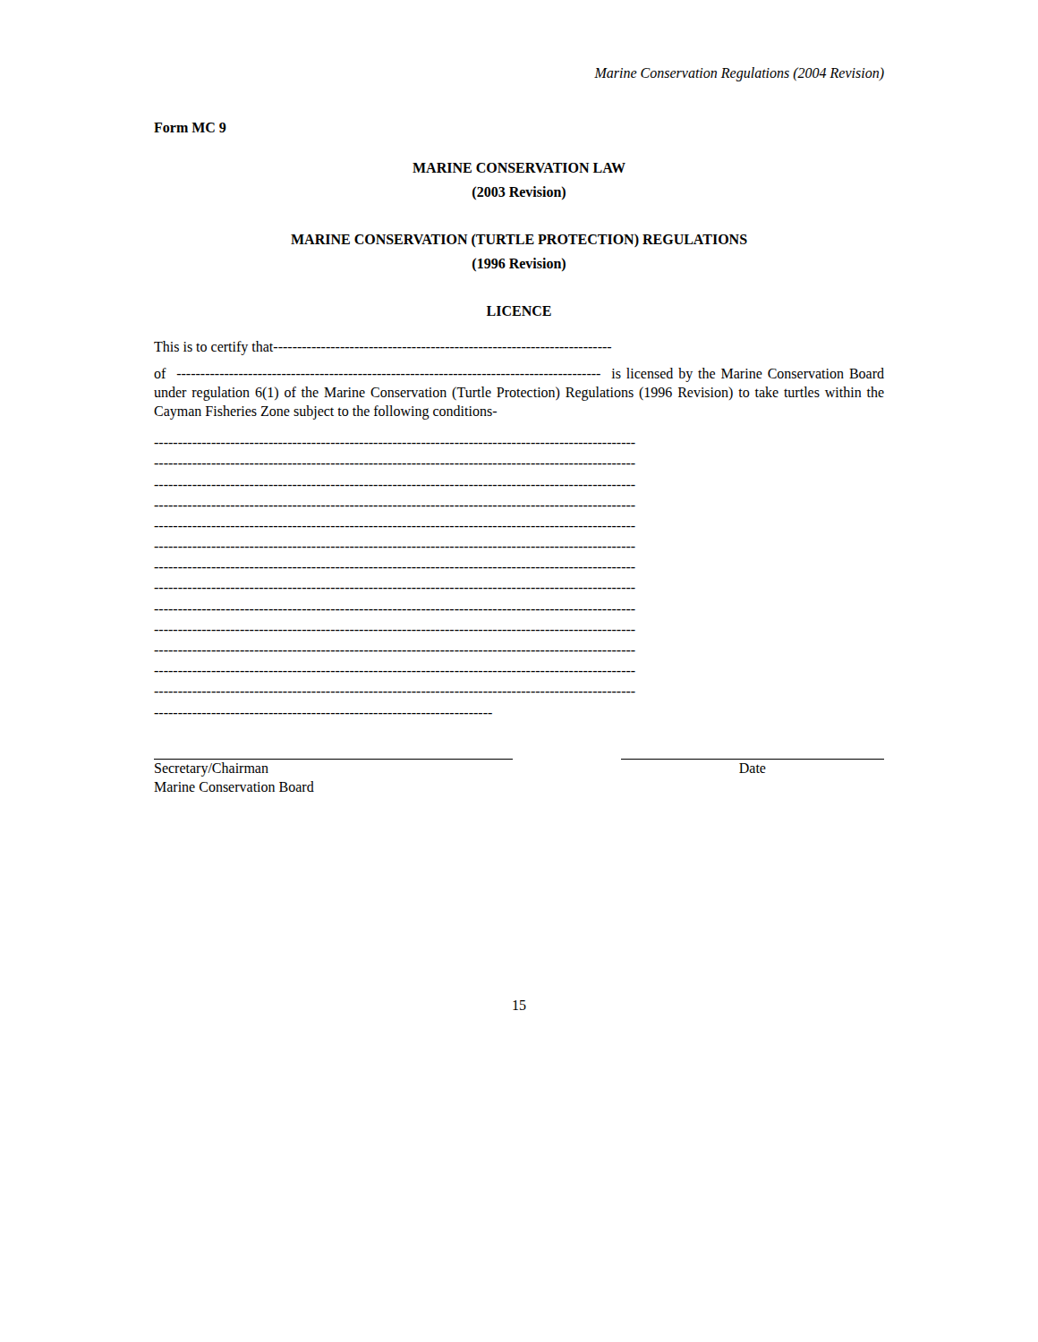Marine Conservation Regulations (2004 Revision)
Form MC 9
MARINE CONSERVATION LAW
(2003 Revision)
MARINE CONSERVATION (TURTLE PROTECTION) REGULATIONS
(1996 Revision)
LICENCE
This is to certify that-----------------------------------------------------------------------
of ----------------------------------------------------------------------------------------- is licensed by the Marine Conservation Board under regulation 6(1) of the Marine Conservation (Turtle Protection) Regulations (1996 Revision) to take turtles within the Cayman Fisheries Zone subject to the following conditions-
-----------------------------------------------------------------------------------------------------
-----------------------------------------------------------------------------------------------------
-----------------------------------------------------------------------------------------------------
-----------------------------------------------------------------------------------------------------
-----------------------------------------------------------------------------------------------------
-----------------------------------------------------------------------------------------------------
-----------------------------------------------------------------------------------------------------
-----------------------------------------------------------------------------------------------------
-----------------------------------------------------------------------------------------------------
-----------------------------------------------------------------------------------------------------
-----------------------------------------------------------------------------------------------------
-----------------------------------------------------------------------------------------------------
-----------------------------------------------------------------------------------------------------
-----------------------------------------------------------------------
| Secretary/Chairman | | Date |
| Marine Conservation Board | | |
15